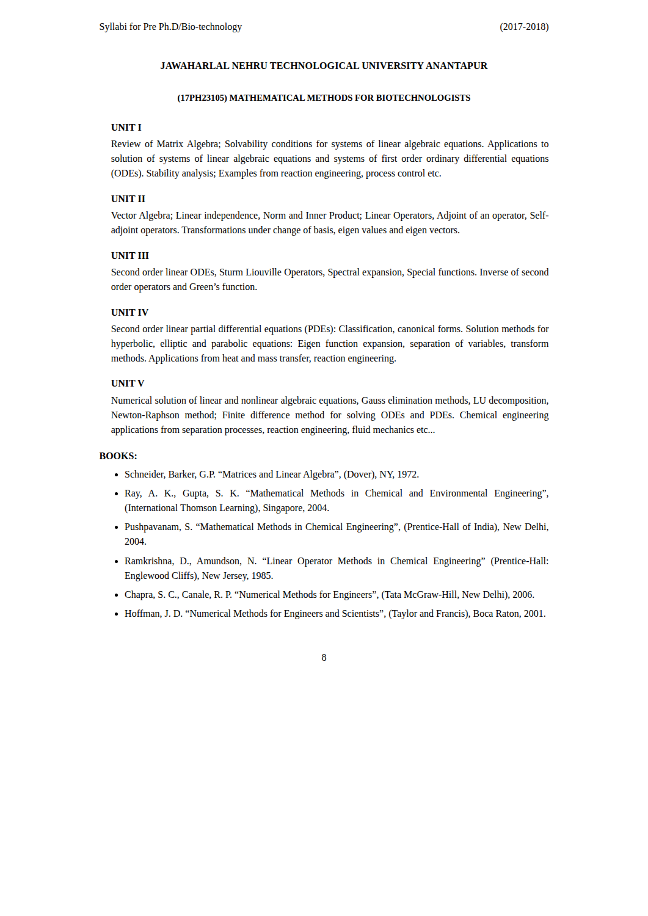Syllabi for Pre Ph.D/Bio-technology (2017-2018)
JAWAHARLAL NEHRU TECHNOLOGICAL UNIVERSITY ANANTAPUR
(17PH23105) MATHEMATICAL METHODS FOR BIOTECHNOLOGISTS
UNIT I
Review of Matrix Algebra; Solvability conditions for systems of linear algebraic equations. Applications to solution of systems of linear algebraic equations and systems of first order ordinary differential equations (ODEs). Stability analysis; Examples from reaction engineering, process control etc.
UNIT II
Vector Algebra; Linear independence, Norm and Inner Product; Linear Operators, Adjoint of an operator, Self-adjoint operators. Transformations under change of basis, eigen values and eigen vectors.
UNIT III
Second order linear ODEs, Sturm Liouville Operators, Spectral expansion, Special functions. Inverse of second order operators and Green’s function.
UNIT IV
Second order linear partial differential equations (PDEs): Classification, canonical forms. Solution methods for hyperbolic, elliptic and parabolic equations: Eigen function expansion, separation of variables, transform methods. Applications from heat and mass transfer, reaction engineering.
UNIT V
Numerical solution of linear and nonlinear algebraic equations, Gauss elimination methods, LU decomposition, Newton-Raphson method; Finite difference method for solving ODEs and PDEs. Chemical engineering applications from separation processes, reaction engineering, fluid mechanics etc...
BOOKS:
Schneider, Barker, G.P. “Matrices and Linear Algebra”, (Dover), NY, 1972.
Ray, A. K., Gupta, S. K. “Mathematical Methods in Chemical and Environmental Engineering”, (International Thomson Learning), Singapore, 2004.
Pushpavanam, S. “Mathematical Methods in Chemical Engineering”, (Prentice-Hall of India), New Delhi, 2004.
Ramkrishna, D., Amundson, N. “Linear Operator Methods in Chemical Engineering” (Prentice-Hall: Englewood Cliffs), New Jersey, 1985.
Chapra, S. C., Canale, R. P. “Numerical Methods for Engineers”, (Tata McGraw-Hill, New Delhi), 2006.
Hoffman, J. D. “Numerical Methods for Engineers and Scientists”, (Taylor and Francis), Boca Raton, 2001.
8